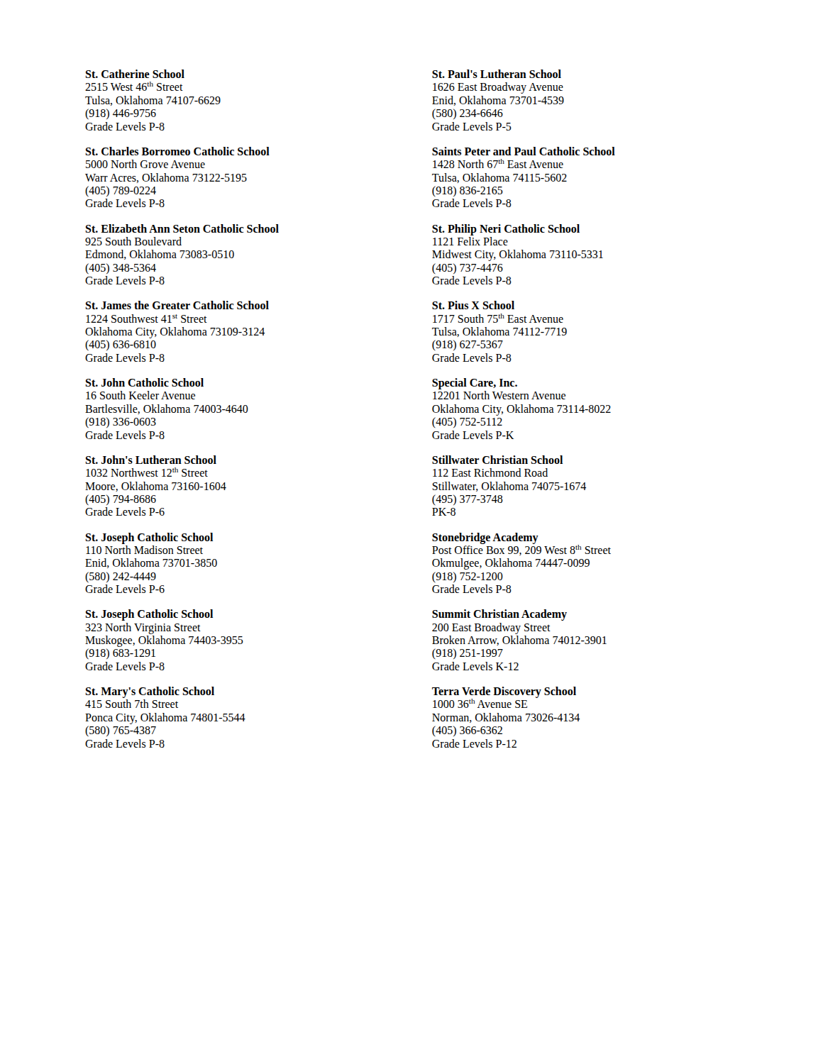St. Catherine School
2515 West 46th Street
Tulsa, Oklahoma 74107-6629
(918) 446-9756
Grade Levels P-8
St. Charles Borromeo Catholic School
5000 North Grove Avenue
Warr Acres, Oklahoma 73122-5195
(405) 789-0224
Grade Levels P-8
St. Elizabeth Ann Seton Catholic School
925 South Boulevard
Edmond, Oklahoma 73083-0510
(405) 348-5364
Grade Levels P-8
St. James the Greater Catholic School
1224 Southwest 41st Street
Oklahoma City, Oklahoma 73109-3124
(405) 636-6810
Grade Levels P-8
St. John Catholic School
16 South Keeler Avenue
Bartlesville, Oklahoma 74003-4640
(918) 336-0603
Grade Levels P-8
St. John's Lutheran School
1032 Northwest 12th Street
Moore, Oklahoma 73160-1604
(405) 794-8686
Grade Levels P-6
St. Joseph Catholic School
110 North Madison Street
Enid, Oklahoma 73701-3850
(580) 242-4449
Grade Levels P-6
St. Joseph Catholic School
323 North Virginia Street
Muskogee, Oklahoma 74403-3955
(918) 683-1291
Grade Levels P-8
St. Mary's Catholic School
415 South 7th Street
Ponca City, Oklahoma 74801-5544
(580) 765-4387
Grade Levels P-8
St. Paul's Lutheran School
1626 East Broadway Avenue
Enid, Oklahoma 73701-4539
(580) 234-6646
Grade Levels P-5
Saints Peter and Paul Catholic School
1428 North 67th East Avenue
Tulsa, Oklahoma 74115-5602
(918) 836-2165
Grade Levels P-8
St. Philip Neri Catholic School
1121 Felix Place
Midwest City, Oklahoma 73110-5331
(405) 737-4476
Grade Levels P-8
St. Pius X School
1717 South 75th East Avenue
Tulsa, Oklahoma 74112-7719
(918) 627-5367
Grade Levels P-8
Special Care, Inc.
12201 North Western Avenue
Oklahoma City, Oklahoma 73114-8022
(405) 752-5112
Grade Levels P-K
Stillwater Christian School
112 East Richmond Road
Stillwater, Oklahoma 74075-1674
(495) 377-3748
PK-8
Stonebridge Academy
Post Office Box 99, 209 West 8th Street
Okmulgee, Oklahoma 74447-0099
(918) 752-1200
Grade Levels P-8
Summit Christian Academy
200 East Broadway Street
Broken Arrow, Oklahoma 74012-3901
(918) 251-1997
Grade Levels K-12
Terra Verde Discovery School
1000 36th Avenue SE
Norman, Oklahoma 73026-4134
(405) 366-6362
Grade Levels P-12